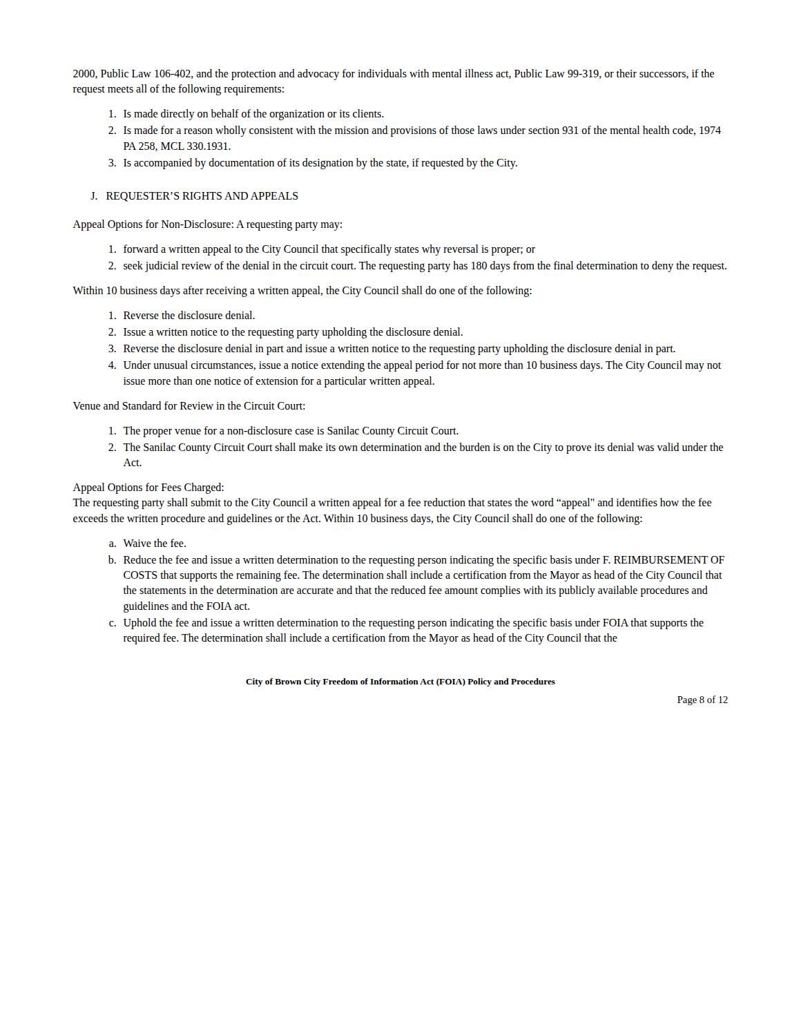2000, Public Law 106-402, and the protection and advocacy for individuals with mental illness act, Public Law 99-319, or their successors, if the request meets all of the following requirements:
Is made directly on behalf of the organization or its clients.
Is made for a reason wholly consistent with the mission and provisions of those laws under section 931 of the mental health code, 1974 PA 258, MCL 330.1931.
Is accompanied by documentation of its designation by the state, if requested by the City.
J. REQUESTER’S RIGHTS AND APPEALS
Appeal Options for Non-Disclosure: A requesting party may:
forward a written appeal to the City Council that specifically states why reversal is proper; or
seek judicial review of the denial in the circuit court. The requesting party has 180 days from the final determination to deny the request.
Within 10 business days after receiving a written appeal, the City Council shall do one of the following:
Reverse the disclosure denial.
Issue a written notice to the requesting party upholding the disclosure denial.
Reverse the disclosure denial in part and issue a written notice to the requesting party upholding the disclosure denial in part.
Under unusual circumstances, issue a notice extending the appeal period for not more than 10 business days. The City Council may not issue more than one notice of extension for a particular written appeal.
Venue and Standard for Review in the Circuit Court:
The proper venue for a non-disclosure case is Sanilac County Circuit Court.
The Sanilac County Circuit Court shall make its own determination and the burden is on the City to prove its denial was valid under the Act.
Appeal Options for Fees Charged:
The requesting party shall submit to the City Council a written appeal for a fee reduction that states the word “appeal" and identifies how the fee exceeds the written procedure and guidelines or the Act. Within 10 business days, the City Council shall do one of the following:
Waive the fee.
Reduce the fee and issue a written determination to the requesting person indicating the specific basis under F. REIMBURSEMENT OF COSTS that supports the remaining fee. The determination shall include a certification from the Mayor as head of the City Council that the statements in the determination are accurate and that the reduced fee amount complies with its publicly available procedures and guidelines and the FOIA act.
Uphold the fee and issue a written determination to the requesting person indicating the specific basis under FOIA that supports the required fee. The determination shall include a certification from the Mayor as head of the City Council that the
City of Brown City Freedom of Information Act (FOIA) Policy and Procedures
Page 8 of 12